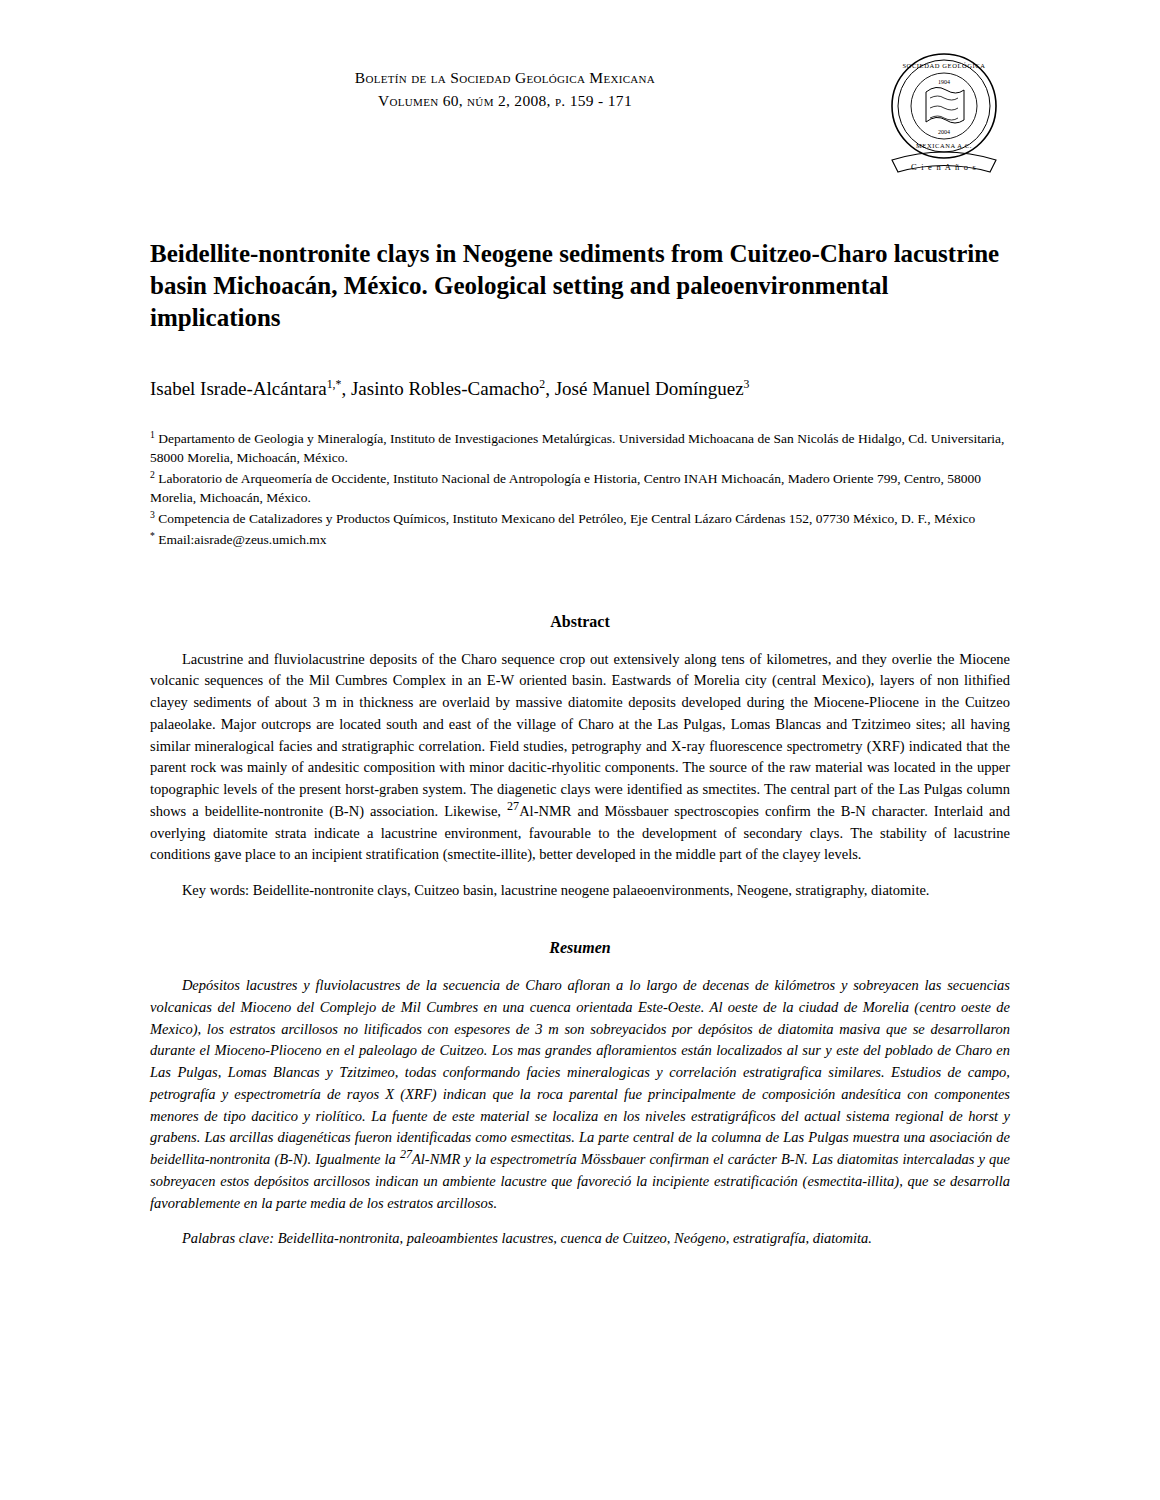Boletín de la Sociedad Geológica Mexicana
Volumen 60, núm 2, 2008, p. 159 - 171
SOCIEDAD GEOLÓGICA MEXICANA A.C. 1904 2004 C i e n A ñ o s
Beidellite-nontronite clays in Neogene sediments from Cuitzeo-Charo lacustrine basin Michoacán, México. Geological setting and paleoenvironmental implications
Isabel Israde-Alcántara1,*, Jasinto Robles-Camacho2, José Manuel Domínguez3
1 Departamento de Geologia y Mineralogía, Instituto de Investigaciones Metalúrgicas. Universidad Michoacana de San Nicolás de Hidalgo, Cd. Universitaria, 58000 Morelia, Michoacán, México.
2 Laboratorio de Arqueomería de Occidente, Instituto Nacional de Antropología e Historia, Centro INAH Michoacán, Madero Oriente 799, Centro, 58000 Morelia, Michoacán, México.
3 Competencia de Catalizadores y Productos Químicos, Instituto Mexicano del Petróleo, Eje Central Lázaro Cárdenas 152, 07730 México, D. F., México
* Email:aisrade@zeus.umich.mx
Abstract
Lacustrine and fluviolacustrine deposits of the Charo sequence crop out extensively along tens of kilometres, and they overlie the Miocene volcanic sequences of the Mil Cumbres Complex in an E-W oriented basin. Eastwards of Morelia city (central Mexico), layers of non lithified clayey sediments of about 3 m in thickness are overlaid by massive diatomite deposits developed during the Miocene-Pliocene in the Cuitzeo palaeolake. Major outcrops are located south and east of the village of Charo at the Las Pulgas, Lomas Blancas and Tzitzimeo sites; all having similar mineralogical facies and stratigraphic correlation. Field studies, petrography and X-ray fluorescence spectrometry (XRF) indicated that the parent rock was mainly of andesitic composition with minor dacitic-rhyolitic components. The source of the raw material was located in the upper topographic levels of the present horst-graben system. The diagenetic clays were identified as smectites. The central part of the Las Pulgas column shows a beidellite-nontronite (B-N) association. Likewise, 27Al-NMR and Mössbauer spectroscopies confirm the B-N character. Interlaid and overlying diatomite strata indicate a lacustrine environment, favourable to the development of secondary clays. The stability of lacustrine conditions gave place to an incipient stratification (smectite-illite), better developed in the middle part of the clayey levels.
Key words: Beidellite-nontronite clays, Cuitzeo basin, lacustrine neogene palaeoenvironments, Neogene, stratigraphy, diatomite.
Resumen
Depósitos lacustres y fluviolacustres de la secuencia de Charo afloran a lo largo de decenas de kilómetros y sobreyacen las secuencias volcanicas del Mioceno del Complejo de Mil Cumbres en una cuenca orientada Este-Oeste. Al oeste de la ciudad de Morelia (centro oeste de Mexico), los estratos arcillosos no litificados con espesores de 3 m son sobreyacidos por depósitos de diatomita masiva que se desarrollaron durante el Mioceno-Plioceno en el paleolago de Cuitzeo. Los mas grandes afloramientos están localizados al sur y este del poblado de Charo en Las Pulgas, Lomas Blancas y Tzitzimeo, todas conformando facies mineralogicas y correlación estratigrafica similares. Estudios de campo, petrografía y espectrometría de rayos X (XRF) indican que la roca parental fue principalmente de composición andesítica con componentes menores de tipo dacitico y riolítico. La fuente de este material se localiza en los niveles estratigráficos del actual sistema regional de horst y grabens. Las arcillas diagenéticas fueron identificadas como esmectitas. La parte central de la columna de Las Pulgas muestra una asociación de beidellita-nontronita (B-N). Igualmente la 27Al-NMR y la espectrometría Mössbauer confirman el carácter B-N. Las diatomitas intercaladas y que sobreyacen estos depósitos arcillosos indican un ambiente lacustre que favoreció la incipiente estratificación (esmectita-illita), que se desarrolla favorablemente en la parte media de los estratos arcillosos.
Palabras clave: Beidellita-nontronita, paleoambientes lacustres, cuenca de Cuitzeo, Neógeno, estratigrafía, diatomita.